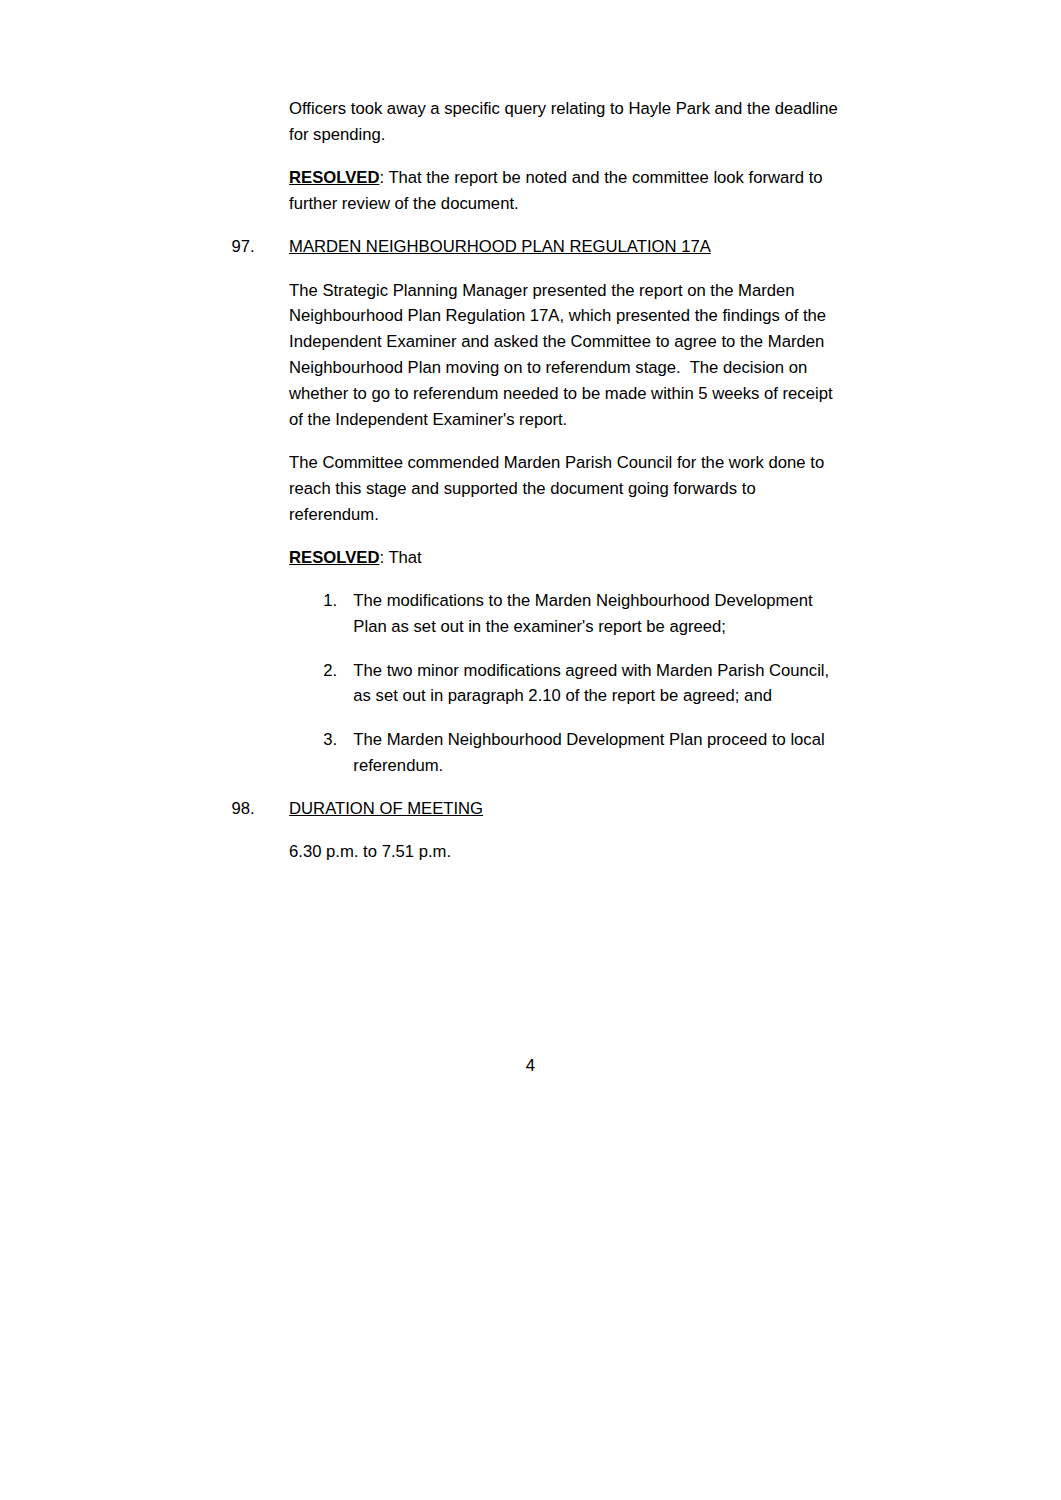Officers took away a specific query relating to Hayle Park and the deadline for spending.
RESOLVED: That the report be noted and the committee look forward to further review of the document.
97.
MARDEN NEIGHBOURHOOD PLAN REGULATION 17A
The Strategic Planning Manager presented the report on the Marden Neighbourhood Plan Regulation 17A, which presented the findings of the Independent Examiner and asked the Committee to agree to the Marden Neighbourhood Plan moving on to referendum stage. The decision on whether to go to referendum needed to be made within 5 weeks of receipt of the Independent Examiner's report.
The Committee commended Marden Parish Council for the work done to reach this stage and supported the document going forwards to referendum.
RESOLVED: That
The modifications to the Marden Neighbourhood Development Plan as set out in the examiner's report be agreed;
The two minor modifications agreed with Marden Parish Council, as set out in paragraph 2.10 of the report be agreed; and
The Marden Neighbourhood Development Plan proceed to local referendum.
98.
DURATION OF MEETING
6.30 p.m. to 7.51 p.m.
4